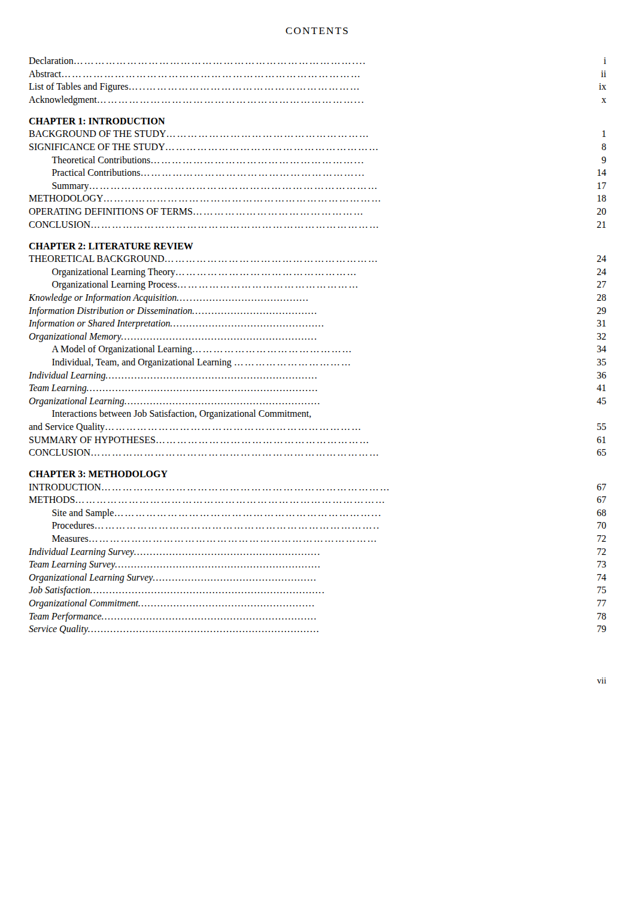CONTENTS
| Declaration …………………………………………………………………….... | i |
| Abstract ………………………………………………………………………… | ii |
| List of Tables and Figures …..…………………………………………………… | ix |
| Acknowledgment ………………………………………………………………... | x |
| Chapter 1: Introduction | |
| Background of the Study ………………………………………………… | 1 |
| Significance of the Study …………………………………………………… | 8 |
| Theoretical Contributions …………………………………………………... | 9 |
| Practical Contributions ……………………………………………………... | 14 |
| Summary ……………………………………………………………………… | 17 |
| Methodology …………………………………………………………………… | 18 |
| Operating Definitions of Terms ………………………………………… | 20 |
| Conclusion ……………………………………………………………………… | 21 |
| Chapter 2: Literature Review | |
| Theoretical Background …………………………………………………… | 24 |
| Organizational Learning Theory …………………………………………… | 24 |
| Organizational Learning Process …………………………………………… | 27 |
| Knowledge or Information Acquisition …..……………………………… | 28 |
| Information Distribution or Dissemination ………………………………… | 29 |
| Information or Shared Interpretation ………………………………………… | 31 |
| Organizational Memory ……………………………………………………. | 32 |
| A Model of Organizational Learning ……………………………………… | 34 |
| Individual, Team, and Organizational Learning …………………………… | 35 |
| Individual Learning ………………………………………………………… | 36 |
| Team Learning ……………………………………………………………… | 41 |
| Organizational Learning ……………………………………………………. | 45 |
| Interactions between Job Satisfaction, Organizational Commitment, |
| and Service Quality ……………………………………………………………… | 55 |
| Summary of Hypotheses …………………………………………………… | 61 |
| Conclusion ……………………………………………………………………… | 65 |
| Chapter 3: Methodology | |
| Introduction ……………………………………………………………………… | 67 |
| Methods …………………………………………………………………………… | 67 |
| Site and Sample ………………………………………………………………... | 68 |
| Procedures …………………………………………………………………….. | 70 |
| Measures ……………………………………………………………………… | 72 |
| Individual Learning Survey …………………………………………………. | 72 |
| Team Learning Survey ………………………………………………………. | 73 |
| Organizational Learning Survey …………………………………………… | 74 |
| Job Satisfaction ………………………………………………………………. | 75 |
| Organizational Commitment ………………………………………………. | 77 |
| Team Performance …………………………………………………………. | 78 |
| Service Quality ……………………………………………………………… | 79 |
vii